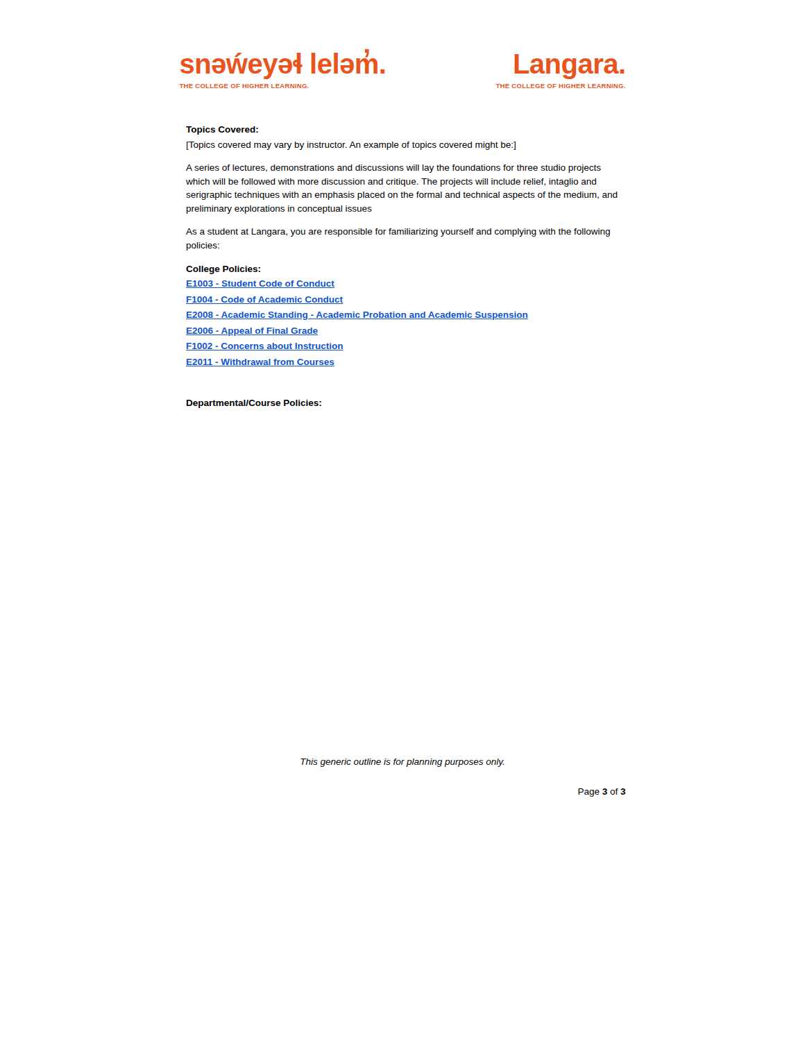snəẃeyəɬ leləm̓.
The College of Higher Learning.
Langara.
The College of Higher Learning.
Topics Covered:
[Topics covered may vary by instructor. An example of topics covered might be:]
A series of lectures, demonstrations and discussions will lay the foundations for three studio projects which will be followed with more discussion and critique. The projects will include relief, intaglio and serigraphic techniques with an emphasis placed on the formal and technical aspects of the medium, and preliminary explorations in conceptual issues
As a student at Langara, you are responsible for familiarizing yourself and complying with the following policies:
College Policies:
E1003 - Student Code of Conduct
F1004 - Code of Academic Conduct
E2008 - Academic Standing - Academic Probation and Academic Suspension
E2006 - Appeal of Final Grade
F1002 - Concerns about Instruction
E2011 - Withdrawal from Courses
Departmental/Course Policies:
This generic outline is for planning purposes only.
Page 3 of 3